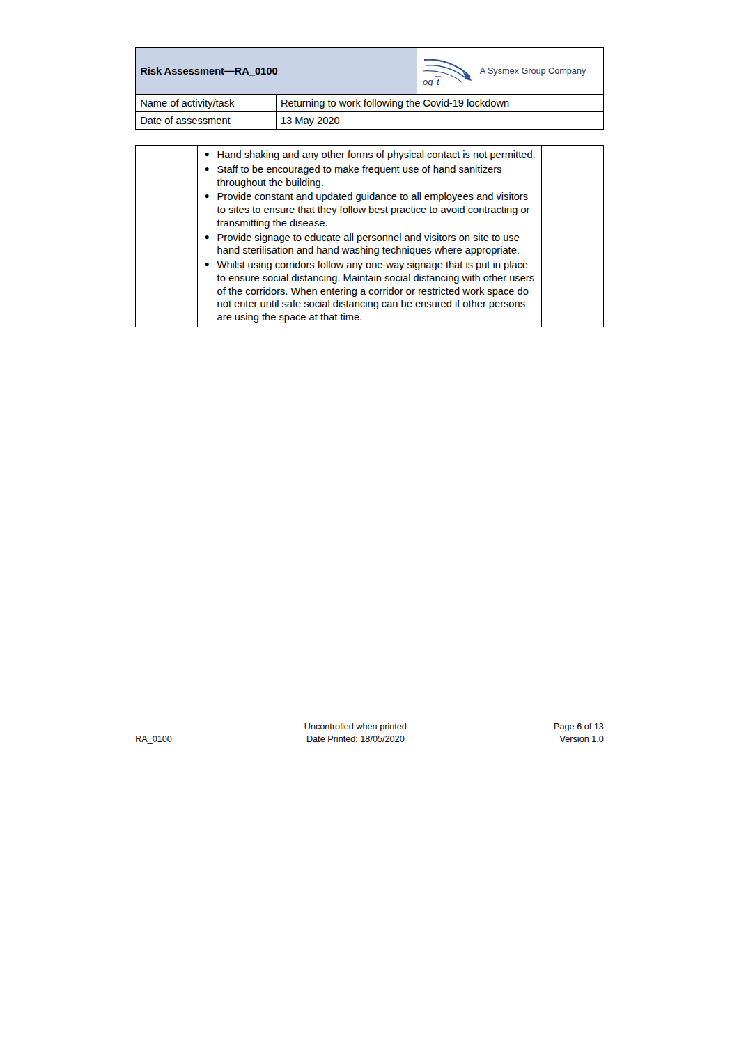| Risk Assessment—RA_0100 | og t A Sysmex Group Company |
| Name of activity/task | Returning to work following the Covid-19 lockdown |
| Date of assessment | 13 May 2020 |
| | Hand shaking and any other forms of physical contact is not permitted. Staff to be encouraged to make frequent use of hand sanitizers throughout the building. Provide constant and updated guidance to all employees and visitors to sites to ensure that they follow best practice to avoid contracting or transmitting the disease. Provide signage to educate all personnel and visitors on site to use hand sterilisation and hand washing techniques where appropriate. Whilst using corridors follow any one-way signage that is put in place to ensure social distancing. Maintain social distancing with other users of the corridors. When entering a corridor or restricted work space do not enter until safe social distancing can be ensured if other persons are using the space at that time. | |
RA_0100
Uncontrolled when printed
Date Printed: 18/05/2020
Page 6 of 13
Version 1.0